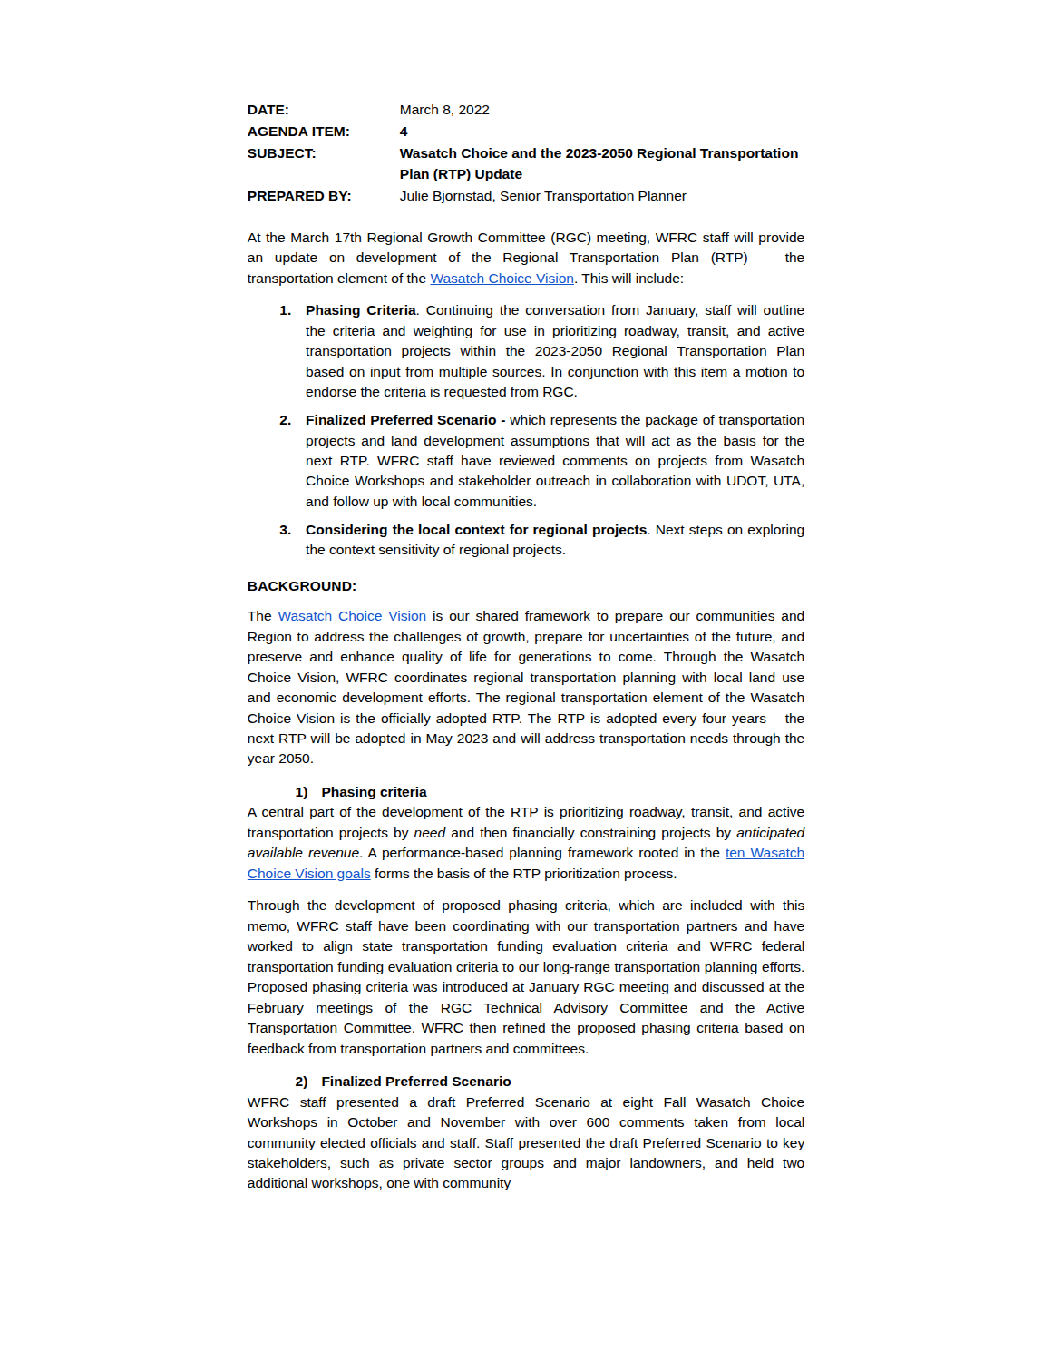| DATE: | March 8, 2022 |
| AGENDA ITEM: | 4 |
| SUBJECT: | Wasatch Choice and the 2023-2050 Regional Transportation Plan (RTP) Update |
| PREPARED BY: | Julie Bjornstad, Senior Transportation Planner |
At the March 17th Regional Growth Committee (RGC) meeting, WFRC staff will provide an update on development of the Regional Transportation Plan (RTP) — the transportation element of the Wasatch Choice Vision. This will include:
Phasing Criteria. Continuing the conversation from January, staff will outline the criteria and weighting for use in prioritizing roadway, transit, and active transportation projects within the 2023-2050 Regional Transportation Plan based on input from multiple sources. In conjunction with this item a motion to endorse the criteria is requested from RGC.
Finalized Preferred Scenario - which represents the package of transportation projects and land development assumptions that will act as the basis for the next RTP. WFRC staff have reviewed comments on projects from Wasatch Choice Workshops and stakeholder outreach in collaboration with UDOT, UTA, and follow up with local communities.
Considering the local context for regional projects. Next steps on exploring the context sensitivity of regional projects.
BACKGROUND:
The Wasatch Choice Vision is our shared framework to prepare our communities and Region to address the challenges of growth, prepare for uncertainties of the future, and preserve and enhance quality of life for generations to come. Through the Wasatch Choice Vision, WFRC coordinates regional transportation planning with local land use and economic development efforts. The regional transportation element of the Wasatch Choice Vision is the officially adopted RTP. The RTP is adopted every four years – the next RTP will be adopted in May 2023 and will address transportation needs through the year 2050.
1) Phasing criteria
A central part of the development of the RTP is prioritizing roadway, transit, and active transportation projects by need and then financially constraining projects by anticipated available revenue. A performance-based planning framework rooted in the ten Wasatch Choice Vision goals forms the basis of the RTP prioritization process.
Through the development of proposed phasing criteria, which are included with this memo, WFRC staff have been coordinating with our transportation partners and have worked to align state transportation funding evaluation criteria and WFRC federal transportation funding evaluation criteria to our long-range transportation planning efforts. Proposed phasing criteria was introduced at January RGC meeting and discussed at the February meetings of the RGC Technical Advisory Committee and the Active Transportation Committee. WFRC then refined the proposed phasing criteria based on feedback from transportation partners and committees.
2) Finalized Preferred Scenario
WFRC staff presented a draft Preferred Scenario at eight Fall Wasatch Choice Workshops in October and November with over 600 comments taken from local community elected officials and staff. Staff presented the draft Preferred Scenario to key stakeholders, such as private sector groups and major landowners, and held two additional workshops, one with community